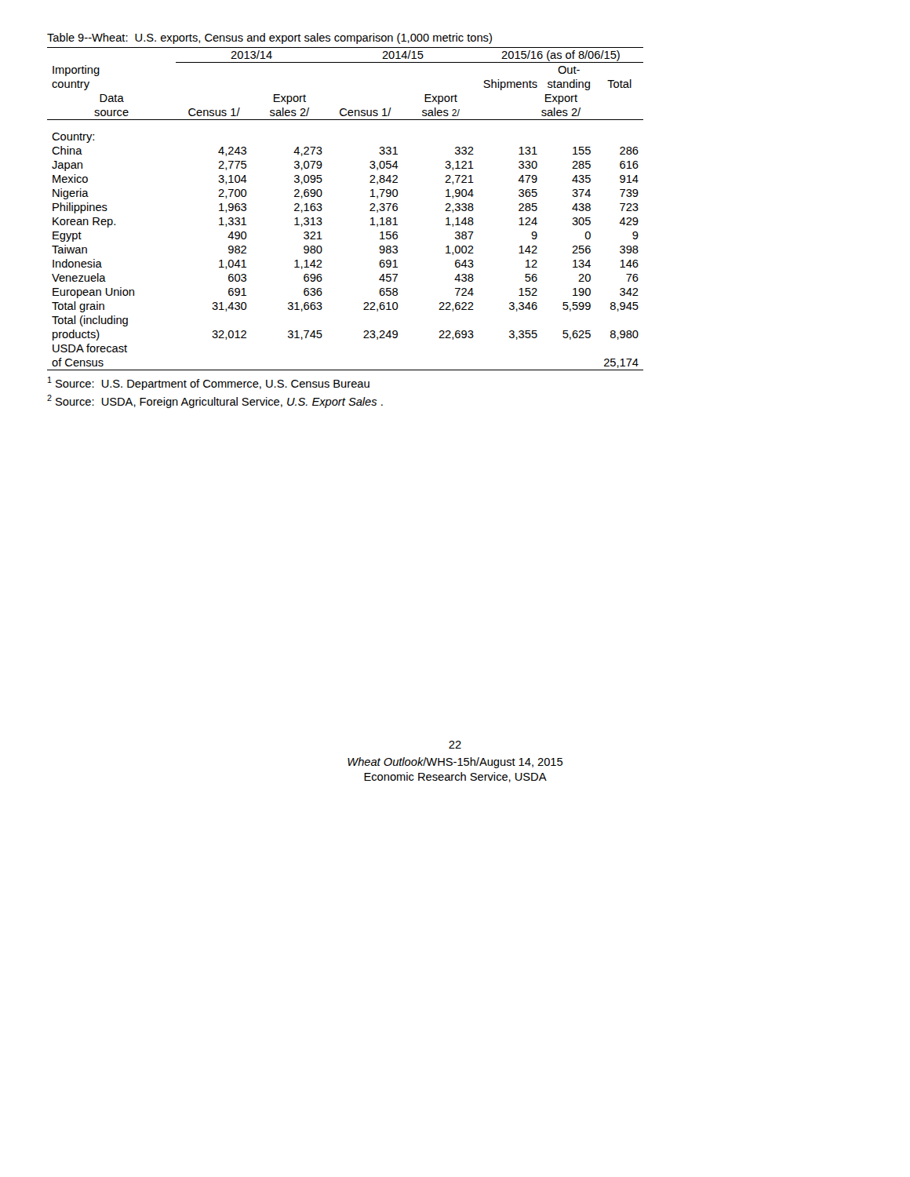Table 9--Wheat: U.S. exports, Census and export sales comparison (1,000 metric tons)
| | 2013/14 | 2014/15 | 2015/16 (as of 8/06/15) |
| Importing | | | | | | Out- | |
| country | | | | | Shipments | standing | Total |
| Data | | Export | | Export | Export |
| source | Census 1/ | sales 2/ | Census 1/ | sales 2/ | sales 2/ |
| Country: | | | | | | | |
| China | 4,243 | 4,273 | 331 | 332 | 131 | 155 | 286 |
| Japan | 2,775 | 3,079 | 3,054 | 3,121 | 330 | 285 | 616 |
| Mexico | 3,104 | 3,095 | 2,842 | 2,721 | 479 | 435 | 914 |
| Nigeria | 2,700 | 2,690 | 1,790 | 1,904 | 365 | 374 | 739 |
| Philippines | 1,963 | 2,163 | 2,376 | 2,338 | 285 | 438 | 723 |
| Korean Rep. | 1,331 | 1,313 | 1,181 | 1,148 | 124 | 305 | 429 |
| Egypt | 490 | 321 | 156 | 387 | 9 | 0 | 9 |
| Taiwan | 982 | 980 | 983 | 1,002 | 142 | 256 | 398 |
| Indonesia | 1,041 | 1,142 | 691 | 643 | 12 | 134 | 146 |
| Venezuela | 603 | 696 | 457 | 438 | 56 | 20 | 76 |
| European Union | 691 | 636 | 658 | 724 | 152 | 190 | 342 |
| Total grain | 31,430 | 31,663 | 22,610 | 22,622 | 3,346 | 5,599 | 8,945 |
| Total (including | | | | | | | |
| products) | 32,012 | 31,745 | 23,249 | 22,693 | 3,355 | 5,625 | 8,980 |
| USDA forecast | | | | | | | |
| of Census | | | | | | | 25,174 |
1 Source: U.S. Department of Commerce, U.S. Census Bureau
2 Source: USDA, Foreign Agricultural Service, U.S. Export Sales .
22
Wheat Outlook/WHS-15h/August 14, 2015
Economic Research Service, USDA